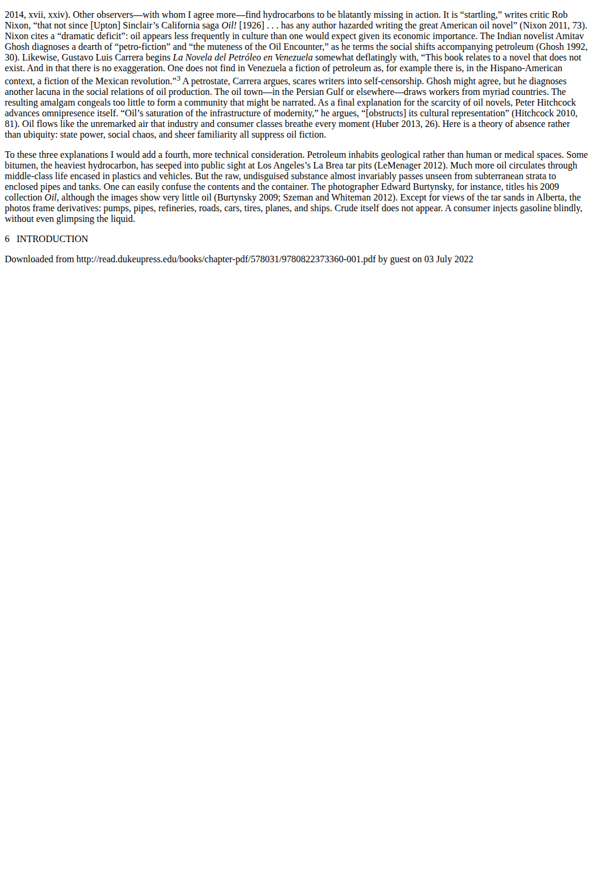2014, xvii, xxiv). Other observers—with whom I agree more—find hydrocarbons to be blatantly missing in action. It is “startling,” writes critic Rob Nixon, “that not since [Upton] Sinclair’s California saga Oil! [1926] . . . has any author hazarded writing the great American oil novel” (Nixon 2011, 73). Nixon cites a “dramatic deficit”: oil appears less frequently in culture than one would expect given its economic importance. The Indian novelist Amitav Ghosh diagnoses a dearth of “petro-fiction” and “the muteness of the Oil Encounter,” as he terms the social shifts accompanying petroleum (Ghosh 1992, 30). Likewise, Gustavo Luis Carrera begins La Novela del Petróleo en Venezuela somewhat deflatingly with, “This book relates to a novel that does not exist. And in that there is no exaggeration. One does not find in Venezuela a fiction of petroleum as, for example there is, in the Hispano-American context, a fiction of the Mexican revolution.”3 A petrostate, Carrera argues, scares writers into self-censorship. Ghosh might agree, but he diagnoses another lacuna in the social relations of oil production. The oil town—in the Persian Gulf or elsewhere—draws workers from myriad countries. The resulting amalgam congeals too little to form a community that might be narrated. As a final explanation for the scarcity of oil novels, Peter Hitchcock advances omnipresence itself. “Oil’s saturation of the infrastructure of modernity,” he argues, “[obstructs] its cultural representation” (Hitchcock 2010, 81). Oil flows like the unremarked air that industry and consumer classes breathe every moment (Huber 2013, 26). Here is a theory of absence rather than ubiquity: state power, social chaos, and sheer familiarity all suppress oil fiction.
To these three explanations I would add a fourth, more technical consideration. Petroleum inhabits geological rather than human or medical spaces. Some bitumen, the heaviest hydrocarbon, has seeped into public sight at Los Angeles’s La Brea tar pits (LeMenager 2012). Much more oil circulates through middle-class life encased in plastics and vehicles. But the raw, undisguised substance almost invariably passes unseen from subterranean strata to enclosed pipes and tanks. One can easily confuse the contents and the container. The photographer Edward Burtynsky, for instance, titles his 2009 collection Oil, although the images show very little oil (Burtynsky 2009; Szeman and Whiteman 2012). Except for views of the tar sands in Alberta, the photos frame derivatives: pumps, pipes, refineries, roads, cars, tires, planes, and ships. Crude itself does not appear. A consumer injects gasoline blindly, without even glimpsing the liquid.
6 INTRODUCTION
Downloaded from http://read.dukeupress.edu/books/chapter-pdf/578031/9780822373360-001.pdf by guest on 03 July 2022